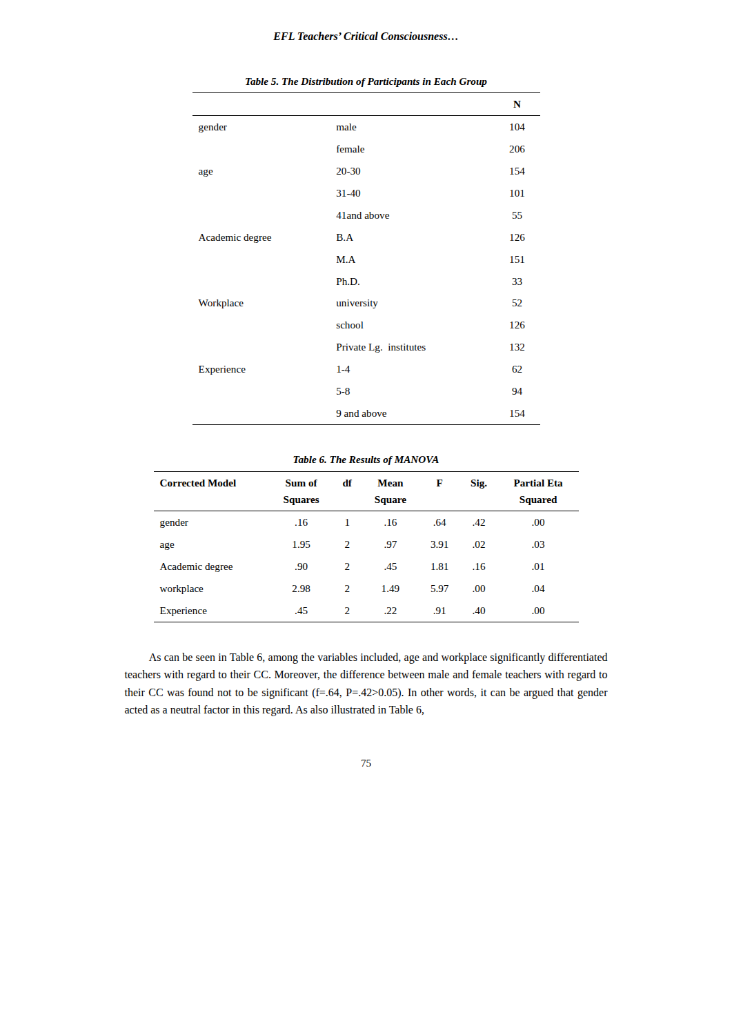EFL Teachers’ Critical Consciousness…
Table 5. The Distribution of Participants in Each Group
| | | N |
| --- | --- | --- |
| gender | male | 104 |
| | female | 206 |
| age | 20-30 | 154 |
| | 31-40 | 101 |
| | 41and above | 55 |
| Academic degree | B.A | 126 |
| | M.A | 151 |
| | Ph.D. | 33 |
| Workplace | university | 52 |
| | school | 126 |
| | Private Lg. institutes | 132 |
| Experience | 1-4 | 62 |
| | 5-8 | 94 |
| | 9 and above | 154 |
Table 6. The Results of MANOVA
| Corrected Model | Sum of Squares | df | Mean Square | F | Sig. | Partial Eta Squared |
| --- | --- | --- | --- | --- | --- | --- |
| gender | .16 | 1 | .16 | .64 | .42 | .00 |
| age | 1.95 | 2 | .97 | 3.91 | .02 | .03 |
| Academic degree | .90 | 2 | .45 | 1.81 | .16 | .01 |
| workplace | 2.98 | 2 | 1.49 | 5.97 | .00 | .04 |
| Experience | .45 | 2 | .22 | .91 | .40 | .00 |
As can be seen in Table 6, among the variables included, age and workplace significantly differentiated teachers with regard to their CC. Moreover, the difference between male and female teachers with regard to their CC was found not to be significant (f=.64, P=.42>0.05). In other words, it can be argued that gender acted as a neutral factor in this regard. As also illustrated in Table 6,
75